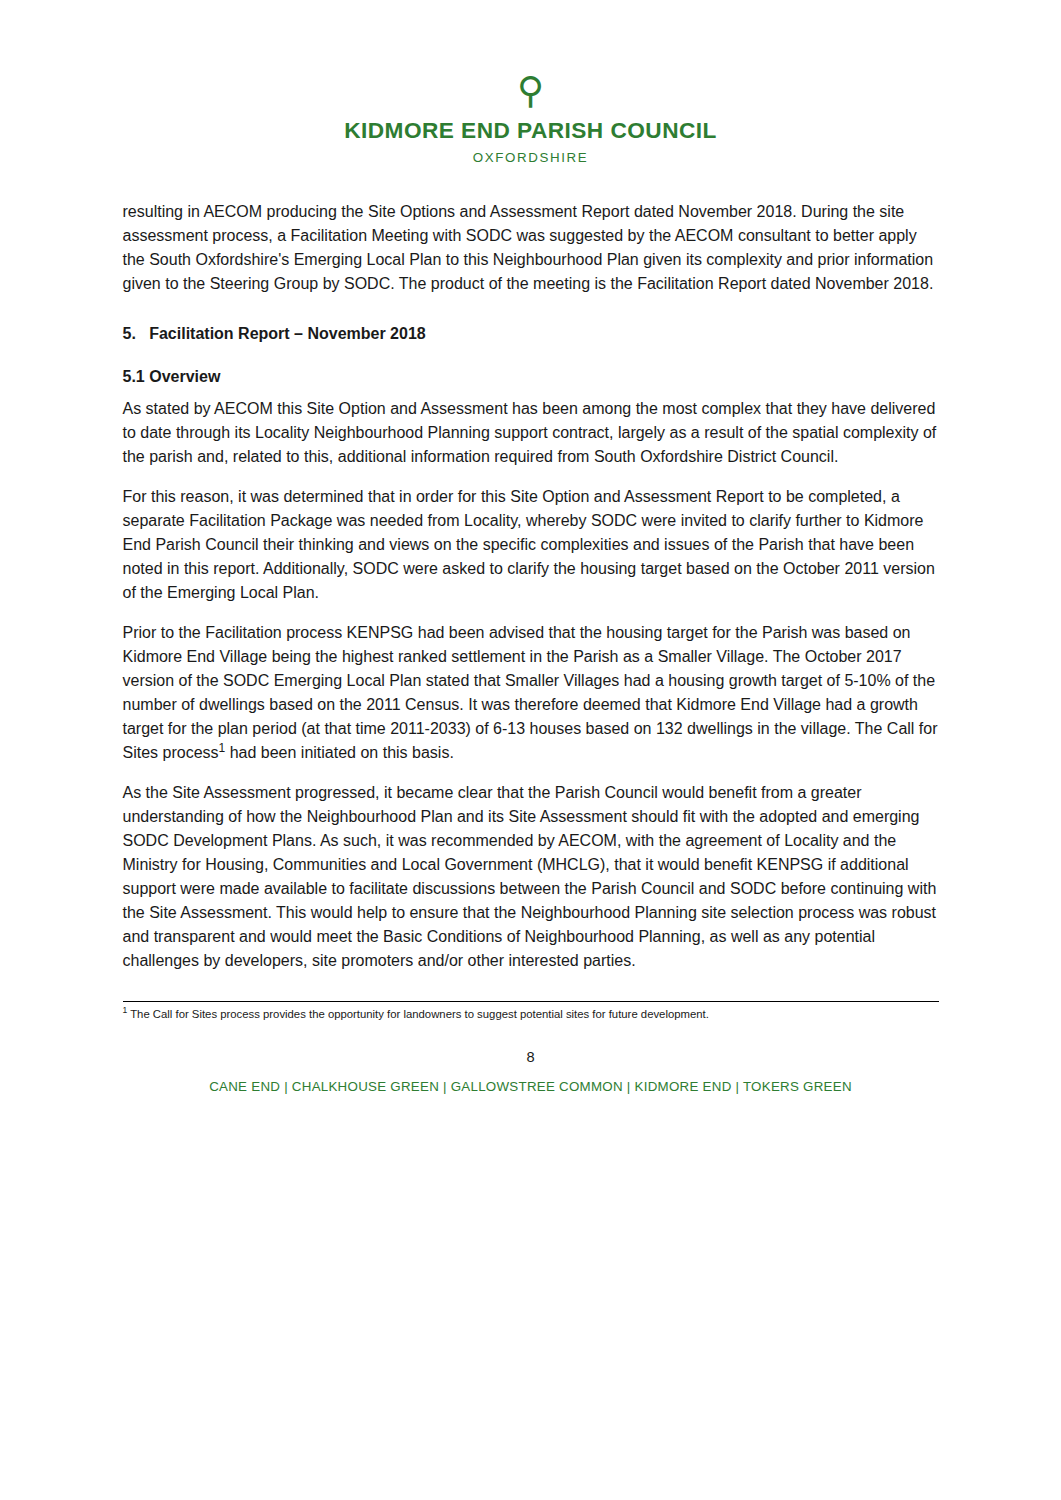⚲
KIDMORE END PARISH COUNCIL
OXFORDSHIRE
resulting in AECOM producing the Site Options and Assessment Report dated November 2018. During the site assessment process, a Facilitation Meeting with SODC was suggested by the AECOM consultant to better apply the South Oxfordshire's Emerging Local Plan to this Neighbourhood Plan given its complexity and prior information given to the Steering Group by SODC. The product of the meeting is the Facilitation Report dated November 2018.
5. Facilitation Report – November 2018
5.1 Overview
As stated by AECOM this Site Option and Assessment has been among the most complex that they have delivered to date through its Locality Neighbourhood Planning support contract, largely as a result of the spatial complexity of the parish and, related to this, additional information required from South Oxfordshire District Council.
For this reason, it was determined that in order for this Site Option and Assessment Report to be completed, a separate Facilitation Package was needed from Locality, whereby SODC were invited to clarify further to Kidmore End Parish Council their thinking and views on the specific complexities and issues of the Parish that have been noted in this report. Additionally, SODC were asked to clarify the housing target based on the October 2011 version of the Emerging Local Plan.
Prior to the Facilitation process KENPSG had been advised that the housing target for the Parish was based on Kidmore End Village being the highest ranked settlement in the Parish as a Smaller Village. The October 2017 version of the SODC Emerging Local Plan stated that Smaller Villages had a housing growth target of 5-10% of the number of dwellings based on the 2011 Census. It was therefore deemed that Kidmore End Village had a growth target for the plan period (at that time 2011-2033) of 6-13 houses based on 132 dwellings in the village. The Call for Sites process1 had been initiated on this basis.
As the Site Assessment progressed, it became clear that the Parish Council would benefit from a greater understanding of how the Neighbourhood Plan and its Site Assessment should fit with the adopted and emerging SODC Development Plans. As such, it was recommended by AECOM, with the agreement of Locality and the Ministry for Housing, Communities and Local Government (MHCLG), that it would benefit KENPSG if additional support were made available to facilitate discussions between the Parish Council and SODC before continuing with the Site Assessment. This would help to ensure that the Neighbourhood Planning site selection process was robust and transparent and would meet the Basic Conditions of Neighbourhood Planning, as well as any potential challenges by developers, site promoters and/or other interested parties.
1 The Call for Sites process provides the opportunity for landowners to suggest potential sites for future development.
8
CANE END | CHALKHOUSE GREEN | GALLOWSTREE COMMON | KIDMORE END | TOKERS GREEN